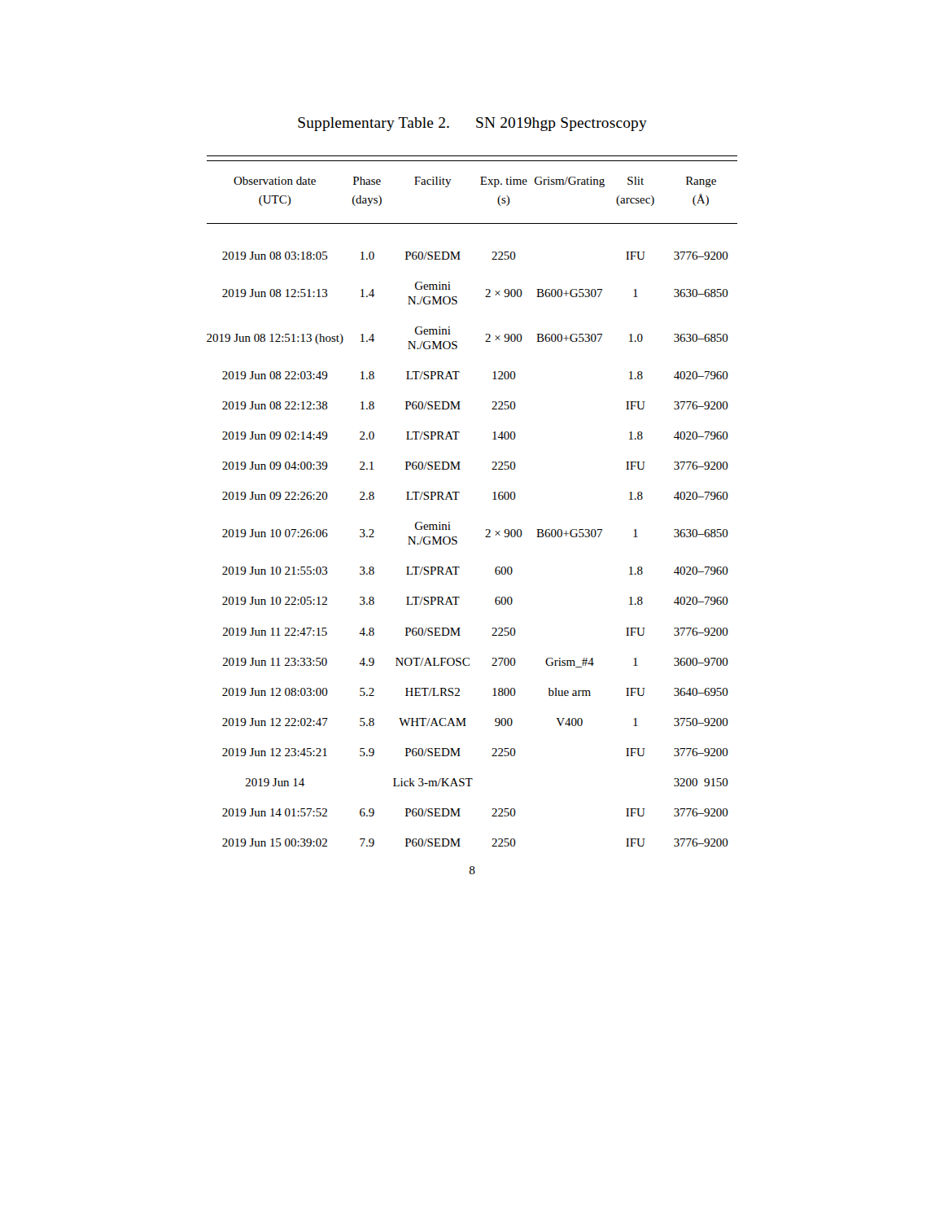Supplementary Table 2. SN 2019hgp Spectroscopy
| Observation date | Phase | Facility | Exp. time | Grism/Grating | Slit | Range |
| (UTC) | (days) | | (s) | | (arcsec) | (Å) |
| 2019 Jun 08 03:18:05 | 1.0 | P60/SEDM | 2250 | | IFU | 3776–9200 |
| 2019 Jun 08 12:51:13 | 1.4 | Gemini N./GMOS | 2 × 900 | B600+G5307 | 1 | 3630–6850 |
| 2019 Jun 08 12:51:13 (host) | 1.4 | Gemini N./GMOS | 2 × 900 | B600+G5307 | 1.0 | 3630–6850 |
| 2019 Jun 08 22:03:49 | 1.8 | LT/SPRAT | 1200 | | 1.8 | 4020–7960 |
| 2019 Jun 08 22:12:38 | 1.8 | P60/SEDM | 2250 | | IFU | 3776–9200 |
| 2019 Jun 09 02:14:49 | 2.0 | LT/SPRAT | 1400 | | 1.8 | 4020–7960 |
| 2019 Jun 09 04:00:39 | 2.1 | P60/SEDM | 2250 | | IFU | 3776–9200 |
| 2019 Jun 09 22:26:20 | 2.8 | LT/SPRAT | 1600 | | 1.8 | 4020–7960 |
| 2019 Jun 10 07:26:06 | 3.2 | Gemini N./GMOS | 2 × 900 | B600+G5307 | 1 | 3630–6850 |
| 2019 Jun 10 21:55:03 | 3.8 | LT/SPRAT | 600 | | 1.8 | 4020–7960 |
| 2019 Jun 10 22:05:12 | 3.8 | LT/SPRAT | 600 | | 1.8 | 4020–7960 |
| 2019 Jun 11 22:47:15 | 4.8 | P60/SEDM | 2250 | | IFU | 3776–9200 |
| 2019 Jun 11 23:33:50 | 4.9 | NOT/ALFOSC | 2700 | Grism_#4 | 1 | 3600–9700 |
| 2019 Jun 12 08:03:00 | 5.2 | HET/LRS2 | 1800 | blue arm | IFU | 3640–6950 |
| 2019 Jun 12 22:02:47 | 5.8 | WHT/ACAM | 900 | V400 | 1 | 3750–9200 |
| 2019 Jun 12 23:45:21 | 5.9 | P60/SEDM | 2250 | | IFU | 3776–9200 |
| 2019 Jun 14 | | Lick 3-m/KAST | | | | 3200 9150 |
| 2019 Jun 14 01:57:52 | 6.9 | P60/SEDM | 2250 | | IFU | 3776–9200 |
| 2019 Jun 15 00:39:02 | 7.9 | P60/SEDM | 2250 | | IFU | 3776–9200 |
8